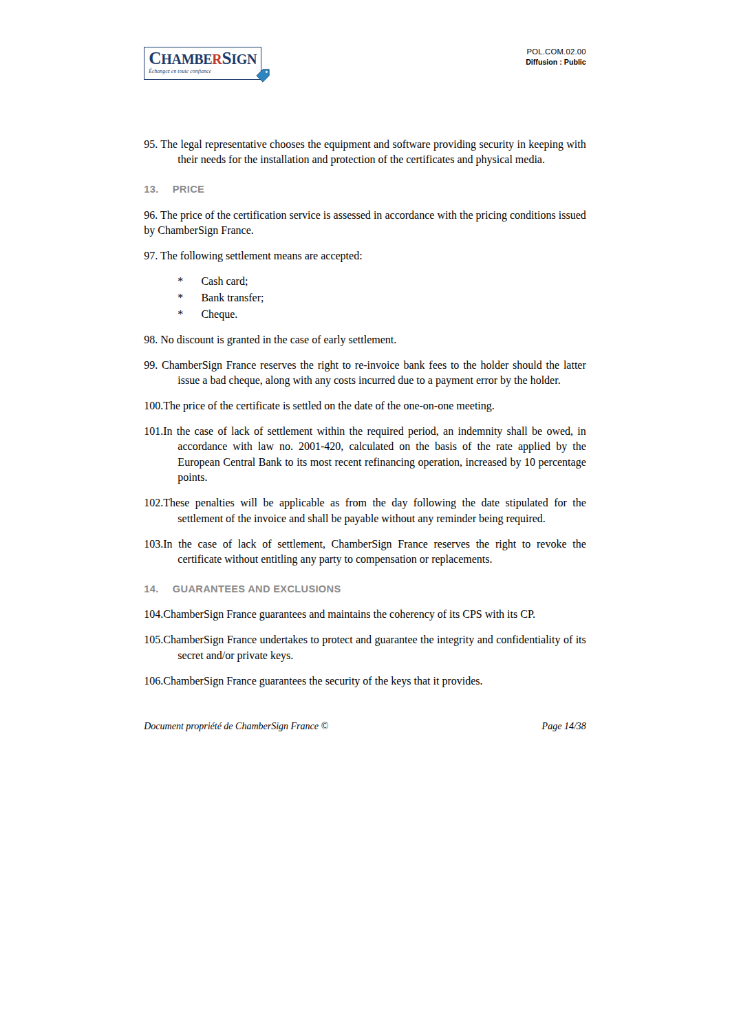CHAMBERSIGN
Échangez en toute confiance
POL.COM.02.00
Diffusion : Public
95. The legal representative chooses the equipment and software providing security in keeping with their needs for the installation and protection of the certificates and physical media.
13. PRICE
96. The price of the certification service is assessed in accordance with the pricing conditions issued by ChamberSign France.
97. The following settlement means are accepted:
Cash card;
Bank transfer;
Cheque.
98. No discount is granted in the case of early settlement.
99. ChamberSign France reserves the right to re-invoice bank fees to the holder should the latter issue a bad cheque, along with any costs incurred due to a payment error by the holder.
100.The price of the certificate is settled on the date of the one-on-one meeting.
101.In the case of lack of settlement within the required period, an indemnity shall be owed, in accordance with law no. 2001-420, calculated on the basis of the rate applied by the European Central Bank to its most recent refinancing operation, increased by 10 percentage points.
102.These penalties will be applicable as from the day following the date stipulated for the settlement of the invoice and shall be payable without any reminder being required.
103.In the case of lack of settlement, ChamberSign France reserves the right to revoke the certificate without entitling any party to compensation or replacements.
14. GUARANTEES AND EXCLUSIONS
104.ChamberSign France guarantees and maintains the coherency of its CPS with its CP.
105.ChamberSign France undertakes to protect and guarantee the integrity and confidentiality of its secret and/or private keys.
106.ChamberSign France guarantees the security of the keys that it provides.
Document propriété de ChamberSign France ©
Page 14/38